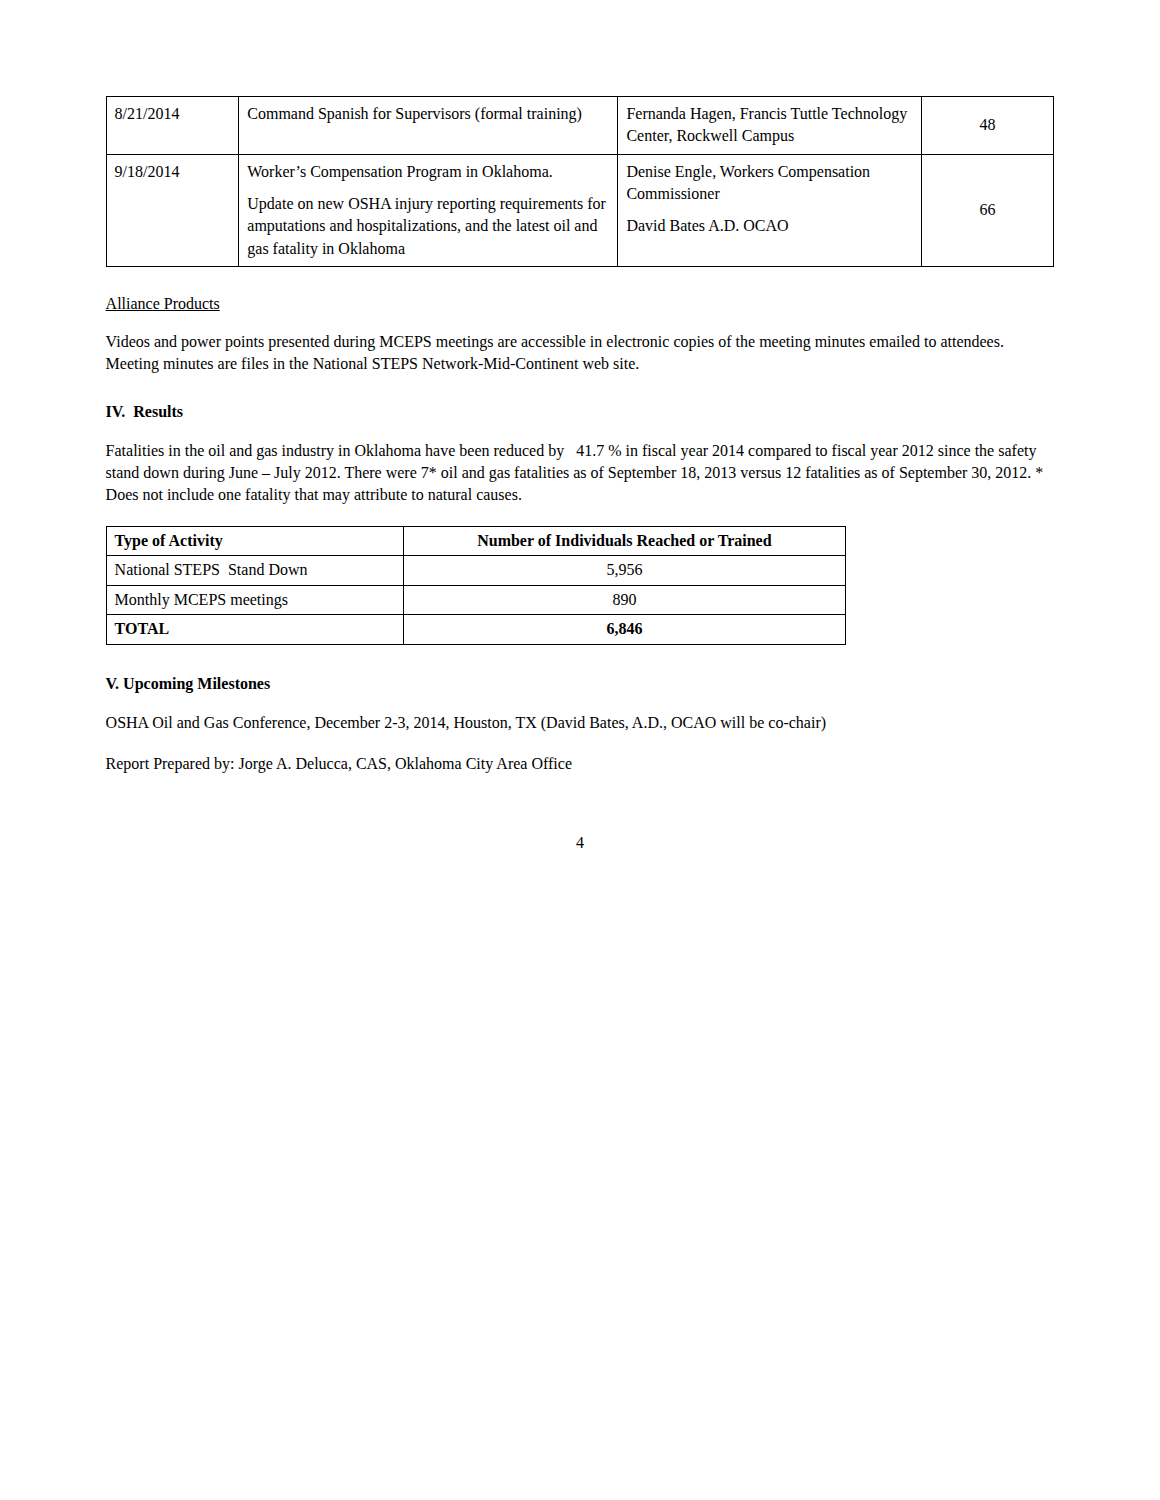| 8/21/2014 | Command Spanish for Supervisors (formal training) | Fernanda Hagen, Francis Tuttle Technology Center, Rockwell Campus | 48 |
| 9/18/2014 | Worker’s Compensation Program in Oklahoma. Update on new OSHA injury reporting requirements for amputations and hospitalizations, and the latest oil and gas fatality in Oklahoma | Denise Engle, Workers Compensation Commissioner David Bates A.D. OCAO | 66 |
Alliance Products
Videos and power points presented during MCEPS meetings are accessible in electronic copies of the meeting minutes emailed to attendees. Meeting minutes are files in the National STEPS Network-Mid-Continent web site.
IV. Results
Fatalities in the oil and gas industry in Oklahoma have been reduced by 41.7 % in fiscal year 2014 compared to fiscal year 2012 since the safety stand down during June – July 2012. There were 7* oil and gas fatalities as of September 18, 2013 versus 12 fatalities as of September 30, 2012. * Does not include one fatality that may attribute to natural causes.
| Type of Activity | Number of Individuals Reached or Trained |
| --- | --- |
| National STEPS Stand Down | 5,956 |
| Monthly MCEPS meetings | 890 |
| TOTAL | 6,846 |
V. Upcoming Milestones
OSHA Oil and Gas Conference, December 2-3, 2014, Houston, TX (David Bates, A.D., OCAO will be co-chair)
Report Prepared by: Jorge A. Delucca, CAS, Oklahoma City Area Office
4